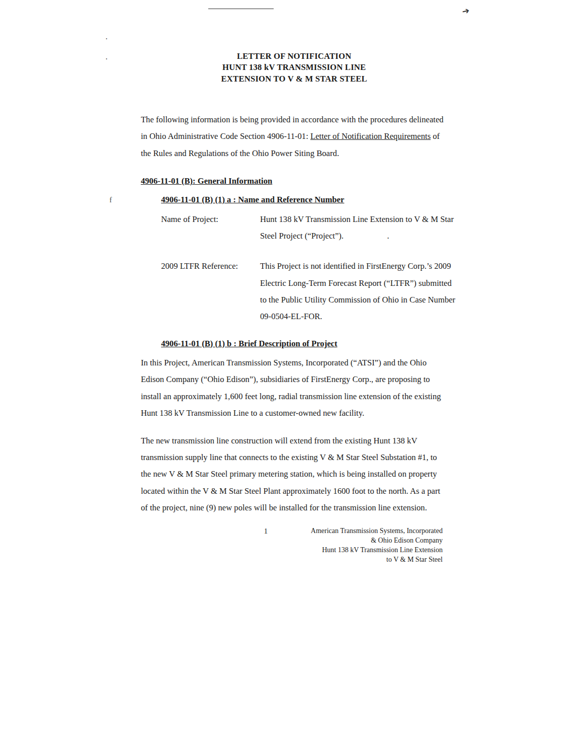➔
.
.
f
LETTER OF NOTIFICATION
HUNT 138 kV TRANSMISSION LINE
EXTENSION TO V & M STAR STEEL
The following information is being provided in accordance with the procedures delineated in Ohio Administrative Code Section 4906-11-01: Letter of Notification Requirements of the Rules and Regulations of the Ohio Power Siting Board.
4906-11-01 (B): General Information
4906-11-01 (B) (1) a : Name and Reference Number
| Name of Project: | Hunt 138 kV Transmission Line Extension to V & M Star Steel Project (“Project”). . |
| 2009 LTFR Reference: | This Project is not identified in FirstEnergy Corp.’s 2009 Electric Long-Term Forecast Report (“LTFR”) submitted to the Public Utility Commission of Ohio in Case Number 09-0504-EL-FOR. |
4906-11-01 (B) (1) b : Brief Description of Project
In this Project, American Transmission Systems, Incorporated (“ATSI”) and the Ohio Edison Company (“Ohio Edison”), subsidiaries of FirstEnergy Corp., are proposing to install an approximately 1,600 feet long, radial transmission line extension of the existing Hunt 138 kV Transmission Line to a customer-owned new facility.
The new transmission line construction will extend from the existing Hunt 138 kV transmission supply line that connects to the existing V & M Star Steel Substation #1, to the new V & M Star Steel primary metering station, which is being installed on property located within the V & M Star Steel Plant approximately 1600 foot to the north. As a part of the project, nine (9) new poles will be installed for the transmission line extension.
1
American Transmission Systems, Incorporated
& Ohio Edison Company
Hunt 138 kV Transmission Line Extension
to V & M Star Steel